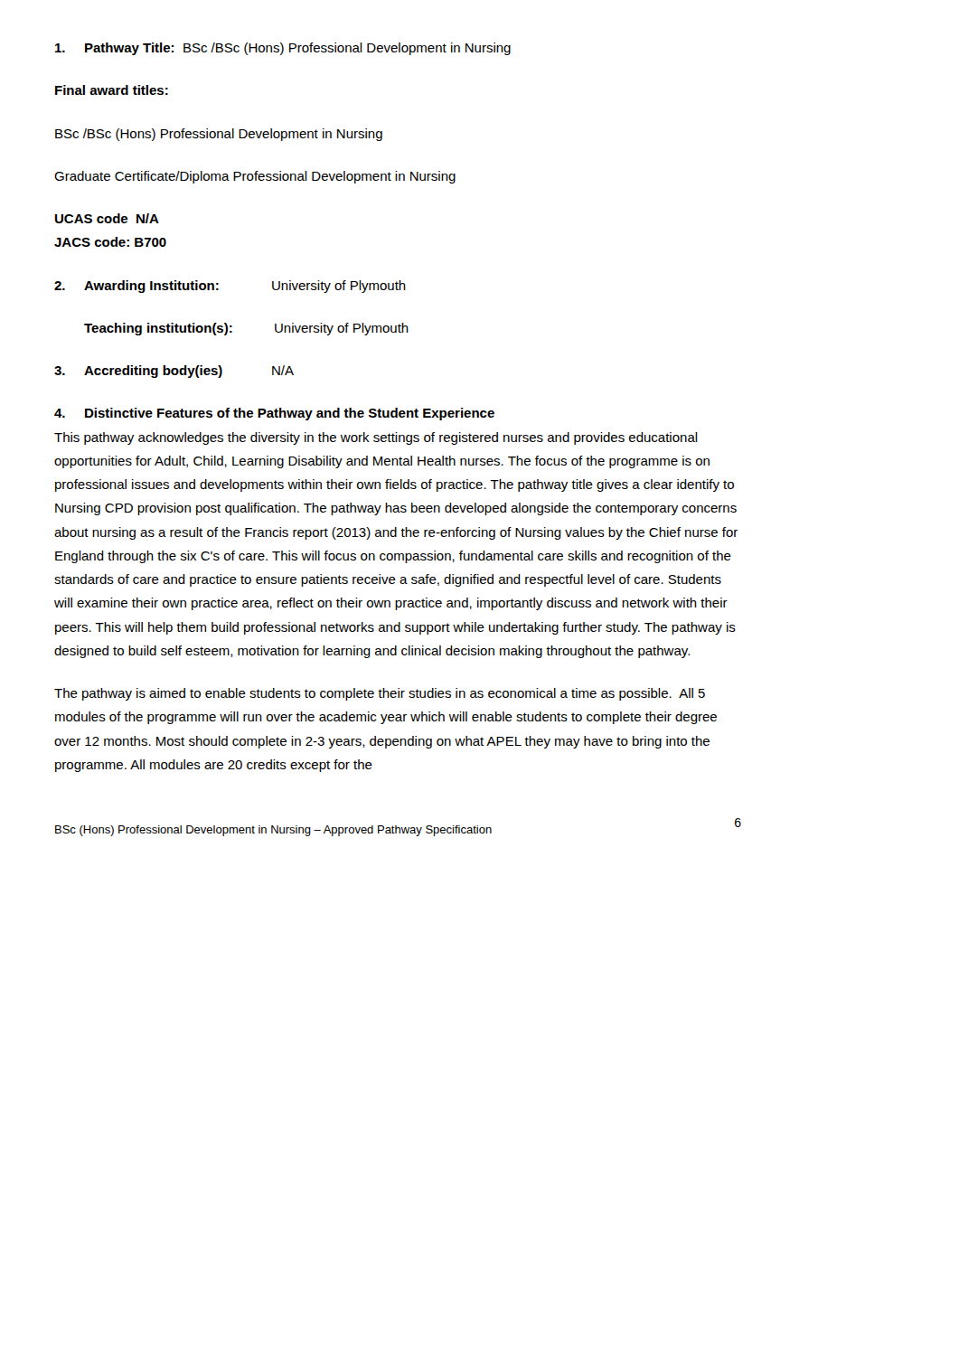1. Pathway Title: BSc /BSc (Hons) Professional Development in Nursing
Final award titles:
BSc /BSc (Hons) Professional Development in Nursing
Graduate Certificate/Diploma Professional Development in Nursing
UCAS code N/A
JACS code: B700
2. Awarding Institution:
University of Plymouth
Teaching institution(s):
University of Plymouth
3. Accrediting body(ies)
N/A
4. Distinctive Features of the Pathway and the Student Experience
This pathway acknowledges the diversity in the work settings of registered nurses and provides educational opportunities for Adult, Child, Learning Disability and Mental Health nurses. The focus of the programme is on professional issues and developments within their own fields of practice. The pathway title gives a clear identify to Nursing CPD provision post qualification. The pathway has been developed alongside the contemporary concerns about nursing as a result of the Francis report (2013) and the re-enforcing of Nursing values by the Chief nurse for England through the six C's of care. This will focus on compassion, fundamental care skills and recognition of the standards of care and practice to ensure patients receive a safe, dignified and respectful level of care. Students will examine their own practice area, reflect on their own practice and, importantly discuss and network with their peers. This will help them build professional networks and support while undertaking further study. The pathway is designed to build self esteem, motivation for learning and clinical decision making throughout the pathway.
The pathway is aimed to enable students to complete their studies in as economical a time as possible. All 5 modules of the programme will run over the academic year which will enable students to complete their degree over 12 months. Most should complete in 2-3 years, depending on what APEL they may have to bring into the programme. All modules are 20 credits except for the
BSc (Hons) Professional Development in Nursing – Approved Pathway Specification
6